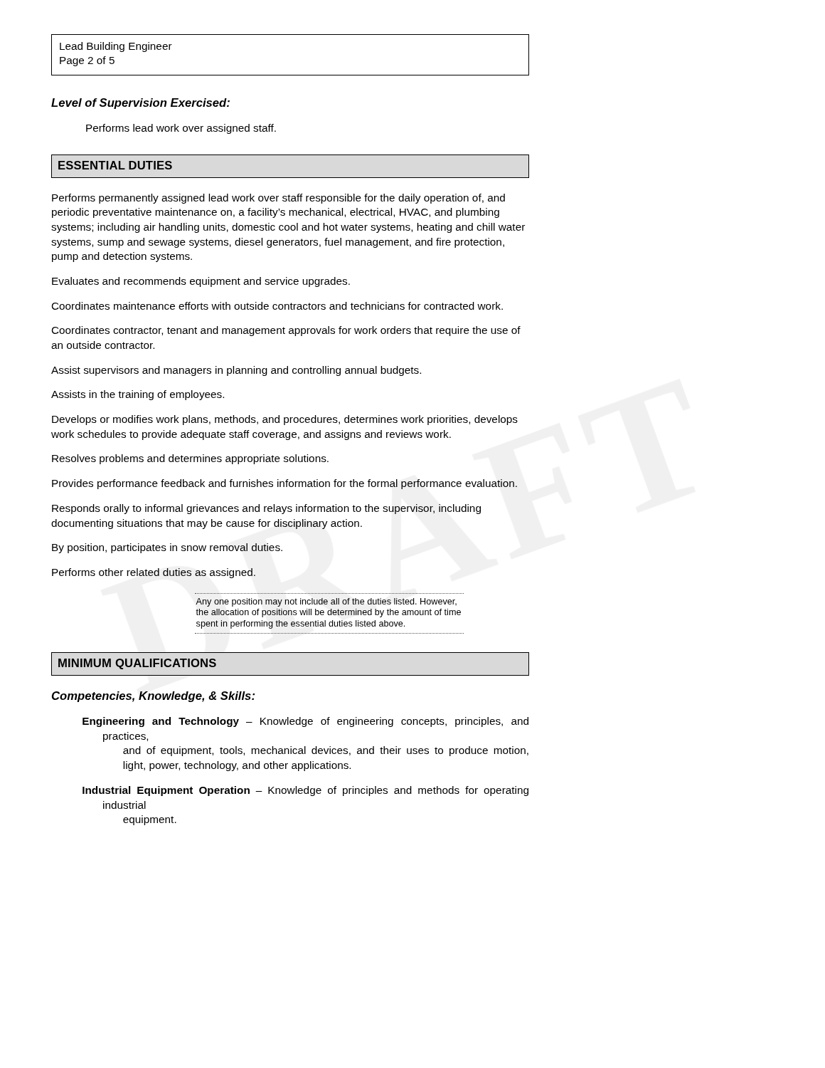DRAFT
Lead Building Engineer
Page 2 of 5
Level of Supervision Exercised:
Performs lead work over assigned staff.
ESSENTIAL DUTIES
Performs permanently assigned lead work over staff responsible for the daily operation of, and periodic preventative maintenance on, a facility’s mechanical, electrical, HVAC, and plumbing systems; including air handling units, domestic cool and hot water systems, heating and chill water systems, sump and sewage systems, diesel generators, fuel management, and fire protection, pump and detection systems.
Evaluates and recommends equipment and service upgrades.
Coordinates maintenance efforts with outside contractors and technicians for contracted work.
Coordinates contractor, tenant and management approvals for work orders that require the use of an outside contractor.
Assist supervisors and managers in planning and controlling annual budgets.
Assists in the training of employees.
Develops or modifies work plans, methods, and procedures, determines work priorities, develops work schedules to provide adequate staff coverage, and assigns and reviews work.
Resolves problems and determines appropriate solutions.
Provides performance feedback and furnishes information for the formal performance evaluation.
Responds orally to informal grievances and relays information to the supervisor, including documenting situations that may be cause for disciplinary action.
By position, participates in snow removal duties.
Performs other related duties as assigned.
Any one position may not include all of the duties listed. However, the allocation of positions will be determined by the amount of time spent in performing the essential duties listed above.
MINIMUM QUALIFICATIONS
Competencies, Knowledge, & Skills:
Engineering and Technology – Knowledge of engineering concepts, principles, and practices, and of equipment, tools, mechanical devices, and their uses to produce motion, light, power, technology, and other applications.
Industrial Equipment Operation – Knowledge of principles and methods for operating industrial equipment.